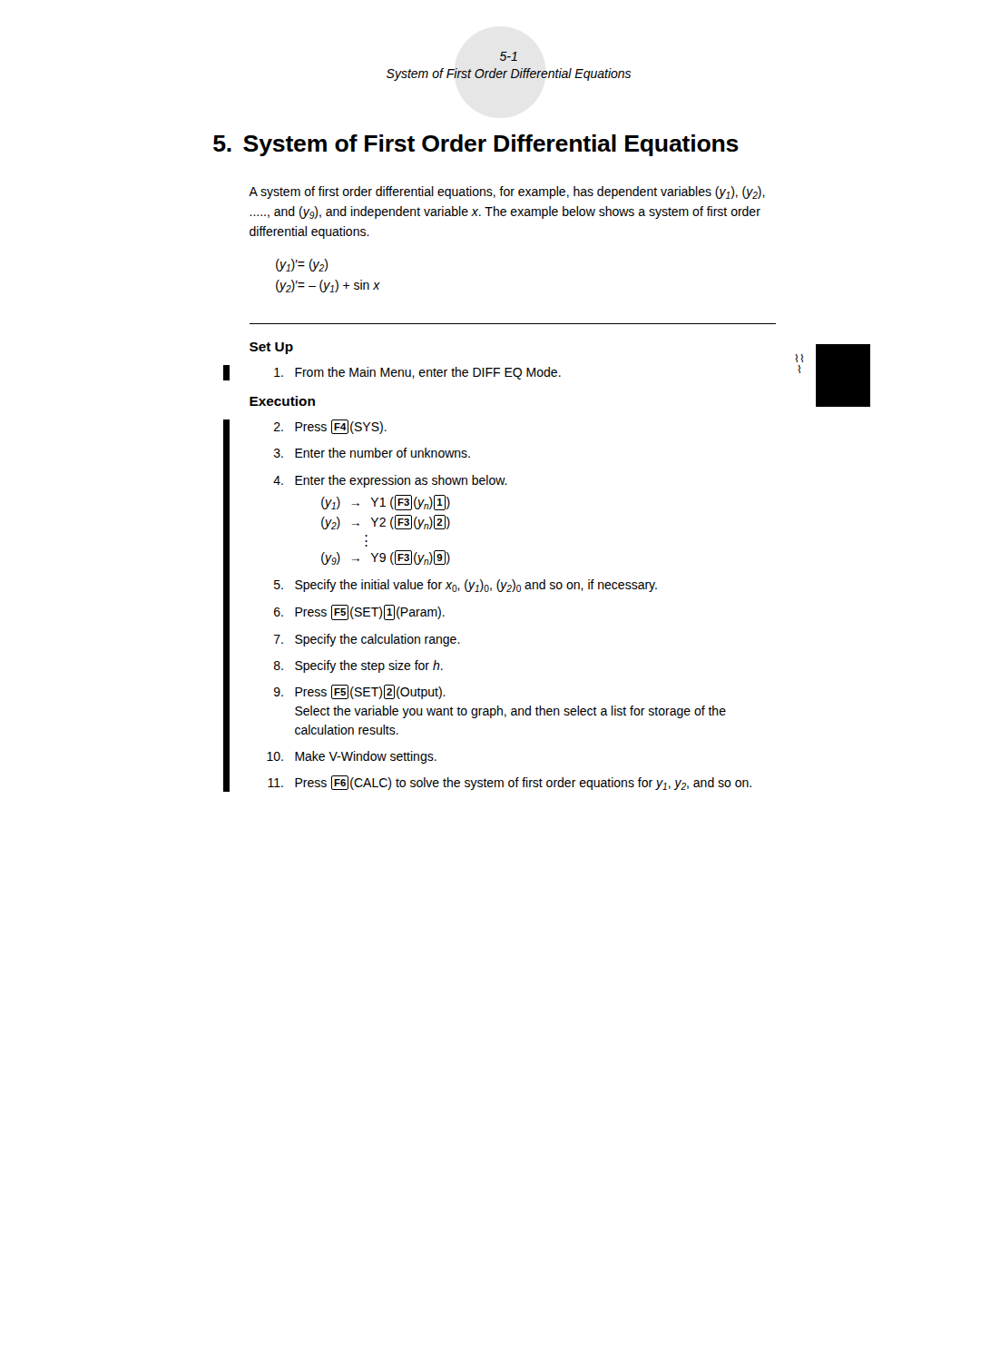5-1 System of First Order Differential Equations
⌇⌇
⌇
5. System of First Order Differential Equations
A system of first order differential equations, for example, has dependent variables (y 1), (y 2), ....., and (y 9), and independent variable x. The example below shows a system of first order differential equations.
(y 1)′= (y 2)
(y 2)′= – (y 1) + sin x
Set Up
1. From the Main Menu, enter the DIFF EQ Mode.
Execution
2. Press F4(SYS).
3. Enter the number of unknowns.
4. Enter the expression as shown below.
(y 1)→Y1 (F3(yn)1)
(y 2)→Y2 (F3(yn)2)
⋮
(y 9)→Y9 (F3(yn)9)
5. Specify the initial value for x 0, (y 1)0, (y 2)0 and so on, if necessary.
6. Press F5(SET)1(Param).
7. Specify the calculation range.
8. Specify the step size for h.
9. Press F5(SET)2(Output).
Select the variable you want to graph, and then select a list for storage of the calculation results.
10. Make V-Window settings.
11. Press F6(CALC) to solve the system of first order equations for y 1, y 2, and so on.